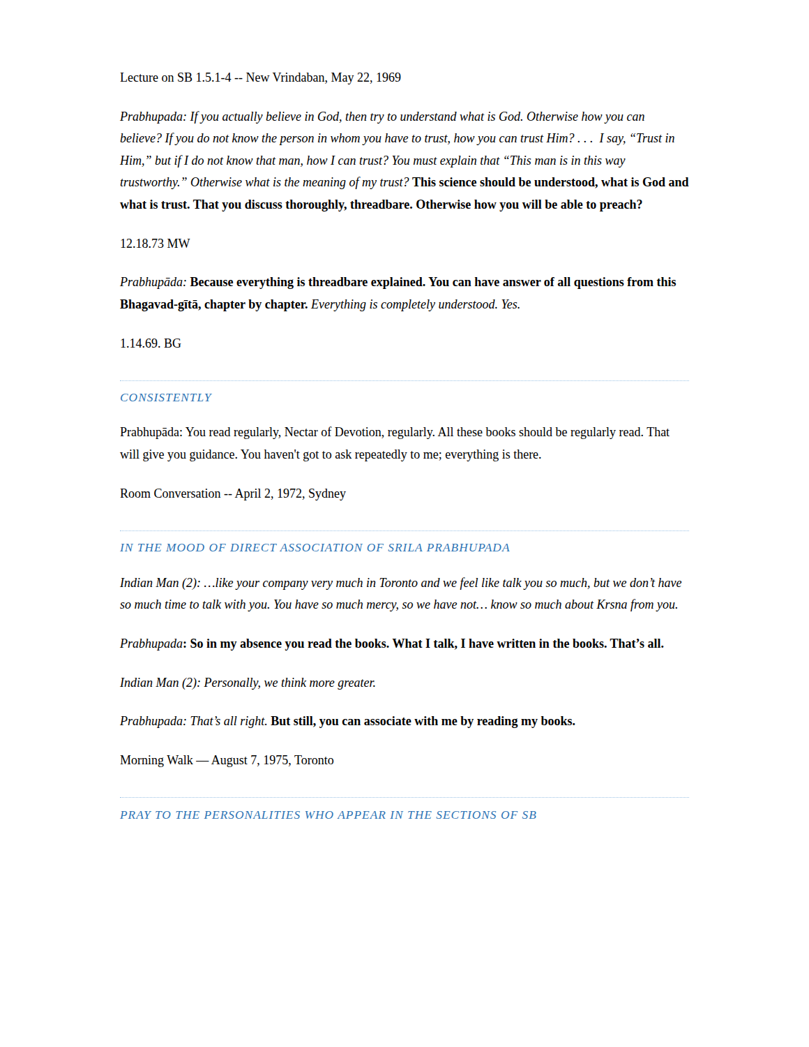Lecture on SB 1.5.1-4 -- New Vrindaban, May 22, 1969
Prabhupada: If you actually believe in God, then try to understand what is God. Otherwise how you can believe? If you do not know the person in whom you have to trust, how you can trust Him? . . . I say, “Trust in Him,” but if I do not know that man, how I can trust? You must explain that “This man is in this way trustworthy.” Otherwise what is the meaning of my trust? This science should be understood, what is God and what is trust. That you discuss thoroughly, threadbare. Otherwise how you will be able to preach?
12.18.73 MW
Prabhupāda: Because everything is threadbare explained. You can have answer of all questions from this Bhagavad-gītā, chapter by chapter. Everything is completely understood. Yes.
1.14.69. BG
CONSISTENTLY
Prabhupāda: You read regularly, Nectar of Devotion, regularly. All these books should be regularly read. That will give you guidance. You haven't got to ask repeatedly to me; everything is there.
Room Conversation -- April 2, 1972, Sydney
IN THE MOOD OF DIRECT ASSOCIATION OF SRILA PRABHUPADA
Indian Man (2): …like your company very much in Toronto and we feel like talk you so much, but we don’t have so much time to talk with you. You have so much mercy, so we have not… know so much about Krsna from you.
Prabhupada: So in my absence you read the books. What I talk, I have written in the books. That’s all.
Indian Man (2): Personally, we think more greater.
Prabhupada: That’s all right. But still, you can associate with me by reading my books.
Morning Walk — August 7, 1975, Toronto
PRAY TO THE PERSONALITIES WHO APPEAR IN THE SECTIONS OF SB